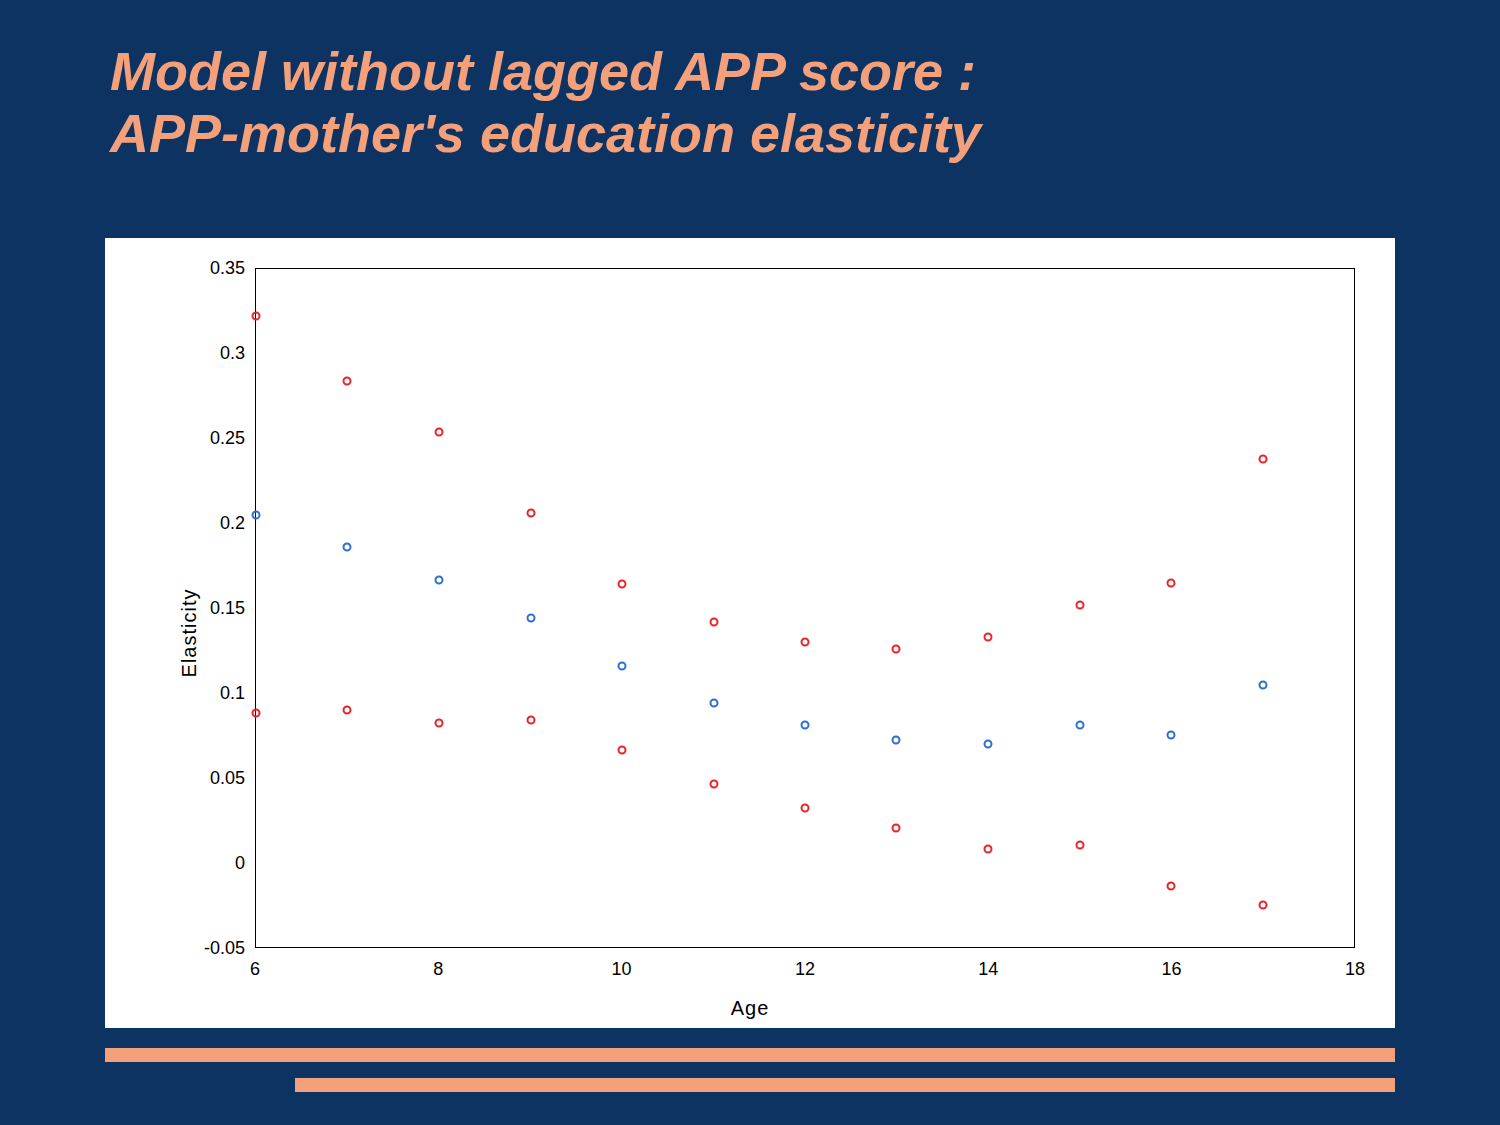Model without lagged APP score :
APP-mother's education elasticity
Elasticity
0.35
0.3
0.25
0.2
0.15
0.1
0.05
0
-0.05
6
8
10
12
14
16
18
Age